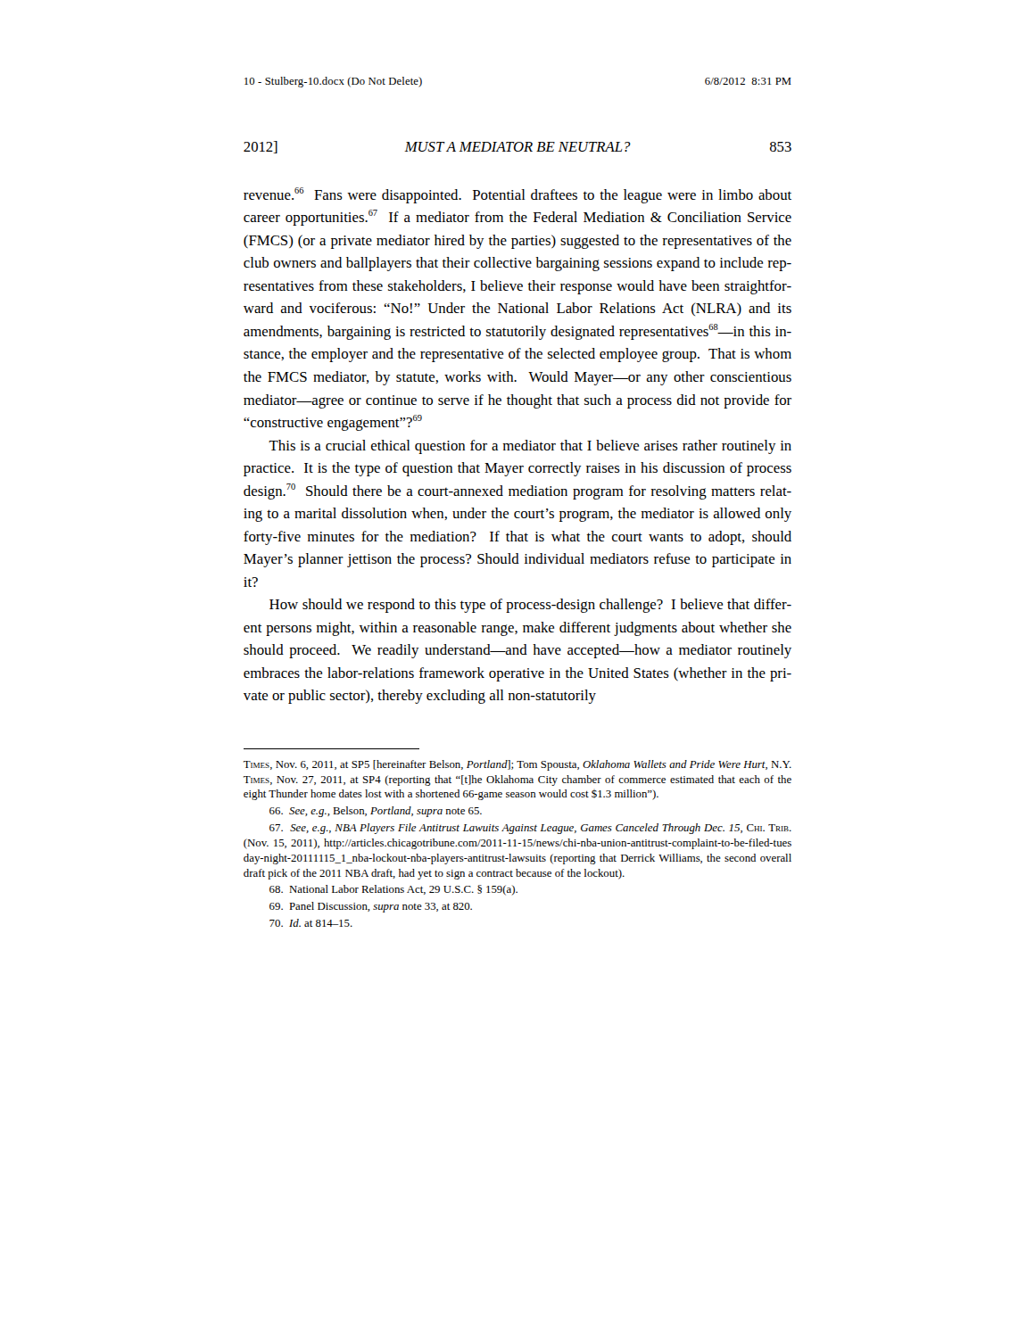10 - Stulberg-10.docx (Do Not Delete) 6/8/2012 8:31 PM
2012] MUST A MEDIATOR BE NEUTRAL? 853
revenue.66 Fans were disappointed. Potential draftees to the league were in limbo about career opportunities.67 If a mediator from the Federal Mediation & Conciliation Service (FMCS) (or a private mediator hired by the parties) suggested to the representatives of the club owners and ballplayers that their collective bargaining sessions expand to include representatives from these stakeholders, I believe their response would have been straightforward and vociferous: “No!” Under the National Labor Relations Act (NLRA) and its amendments, bargaining is restricted to statutorily designated representatives68—in this instance, the employer and the representative of the selected employee group. That is whom the FMCS mediator, by statute, works with. Would Mayer—or any other conscientious mediator—agree or continue to serve if he thought that such a process did not provide for “constructive engagement”?69
This is a crucial ethical question for a mediator that I believe arises rather routinely in practice. It is the type of question that Mayer correctly raises in his discussion of process design.70 Should there be a court-annexed mediation program for resolving matters relating to a marital dissolution when, under the court’s program, the mediator is allowed only forty-five minutes for the mediation? If that is what the court wants to adopt, should Mayer’s planner jettison the process? Should individual mediators refuse to participate in it?
How should we respond to this type of process-design challenge? I believe that different persons might, within a reasonable range, make different judgments about whether she should proceed. We readily understand—and have accepted—how a mediator routinely embraces the labor-relations framework operative in the United States (whether in the private or public sector), thereby excluding all non-statutorily
Times, Nov. 6, 2011, at SP5 [hereinafter Belson, Portland]; Tom Spousta, Oklahoma Wallets and Pride Were Hurt, N.Y. Times, Nov. 27, 2011, at SP4 (reporting that “[t]he Oklahoma City chamber of commerce estimated that each of the eight Thunder home dates lost with a shortened 66-game season would cost $1.3 million”).
66. See, e.g., Belson, Portland, supra note 65.
67. See, e.g., NBA Players File Antitrust Lawuits Against League, Games Canceled Through Dec. 15, Chi. Trib. (Nov. 15, 2011), http://articles.chicagotribune.com/2011-11-15/news/chi-nba-union-antitrust-complaint-to-be-filed-tuesday-night-20111115_1_nba-lockout-nba-players-antitrust-lawsuits (reporting that Derrick Williams, the second overall draft pick of the 2011 NBA draft, had yet to sign a contract because of the lockout).
68. National Labor Relations Act, 29 U.S.C. § 159(a).
69. Panel Discussion, supra note 33, at 820.
70. Id. at 814–15.